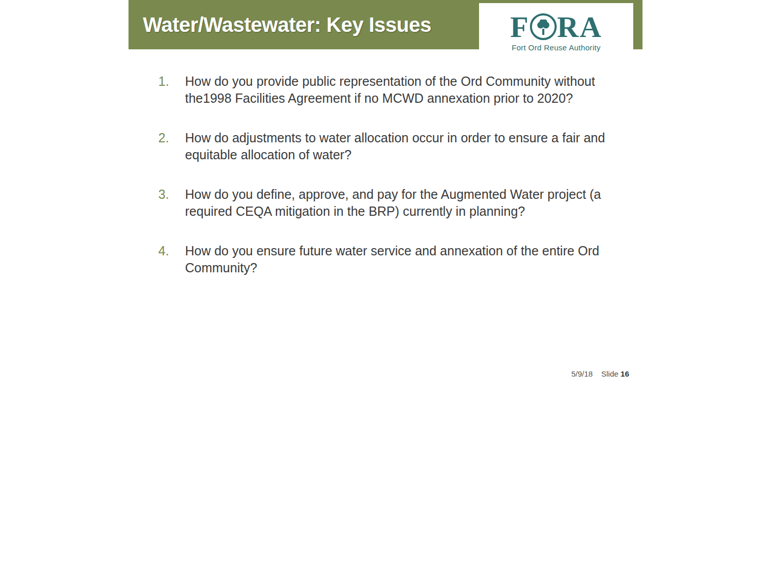Water/Wastewater: Key Issues
F RA
Fort Ord Reuse Authority
How do you provide public representation of the Ord Community without the1998 Facilities Agreement if no MCWD annexation prior to 2020?
How do adjustments to water allocation occur in order to ensure a fair and equitable allocation of water?
How do you define, approve, and pay for the Augmented Water project (a required CEQA mitigation in the BRP) currently in planning?
How do you ensure future water service and annexation of the entire Ord Community?
5/9/18 Slide 16